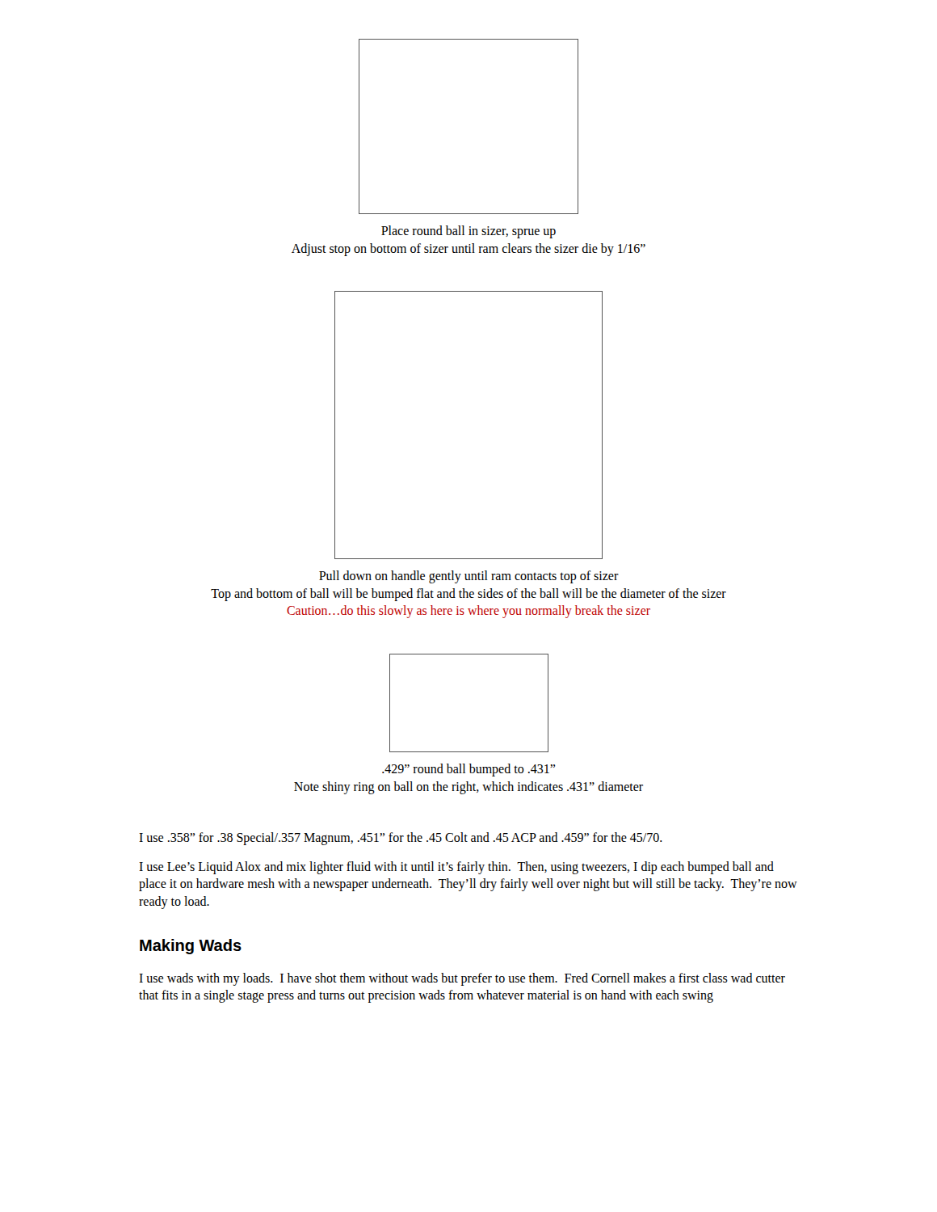Place round ball in sizer, sprue up
Adjust stop on bottom of sizer until ram clears the sizer die by 1/16”
Pull down on handle gently until ram contacts top of sizer
Top and bottom of ball will be bumped flat and the sides of the ball will be the diameter of the sizer
Caution…do this slowly as here is where you normally break the sizer
.429” round ball bumped to .431”
Note shiny ring on ball on the right, which indicates .431” diameter
I use .358” for .38 Special/.357 Magnum, .451” for the .45 Colt and .45 ACP and .459” for the 45/70.
I use Lee’s Liquid Alox and mix lighter fluid with it until it’s fairly thin. Then, using tweezers, I dip each bumped ball and place it on hardware mesh with a newspaper underneath. They’ll dry fairly well over night but will still be tacky. They’re now ready to load.
Making Wads
I use wads with my loads. I have shot them without wads but prefer to use them. Fred Cornell makes a first class wad cutter that fits in a single stage press and turns out precision wads from whatever material is on hand with each swing